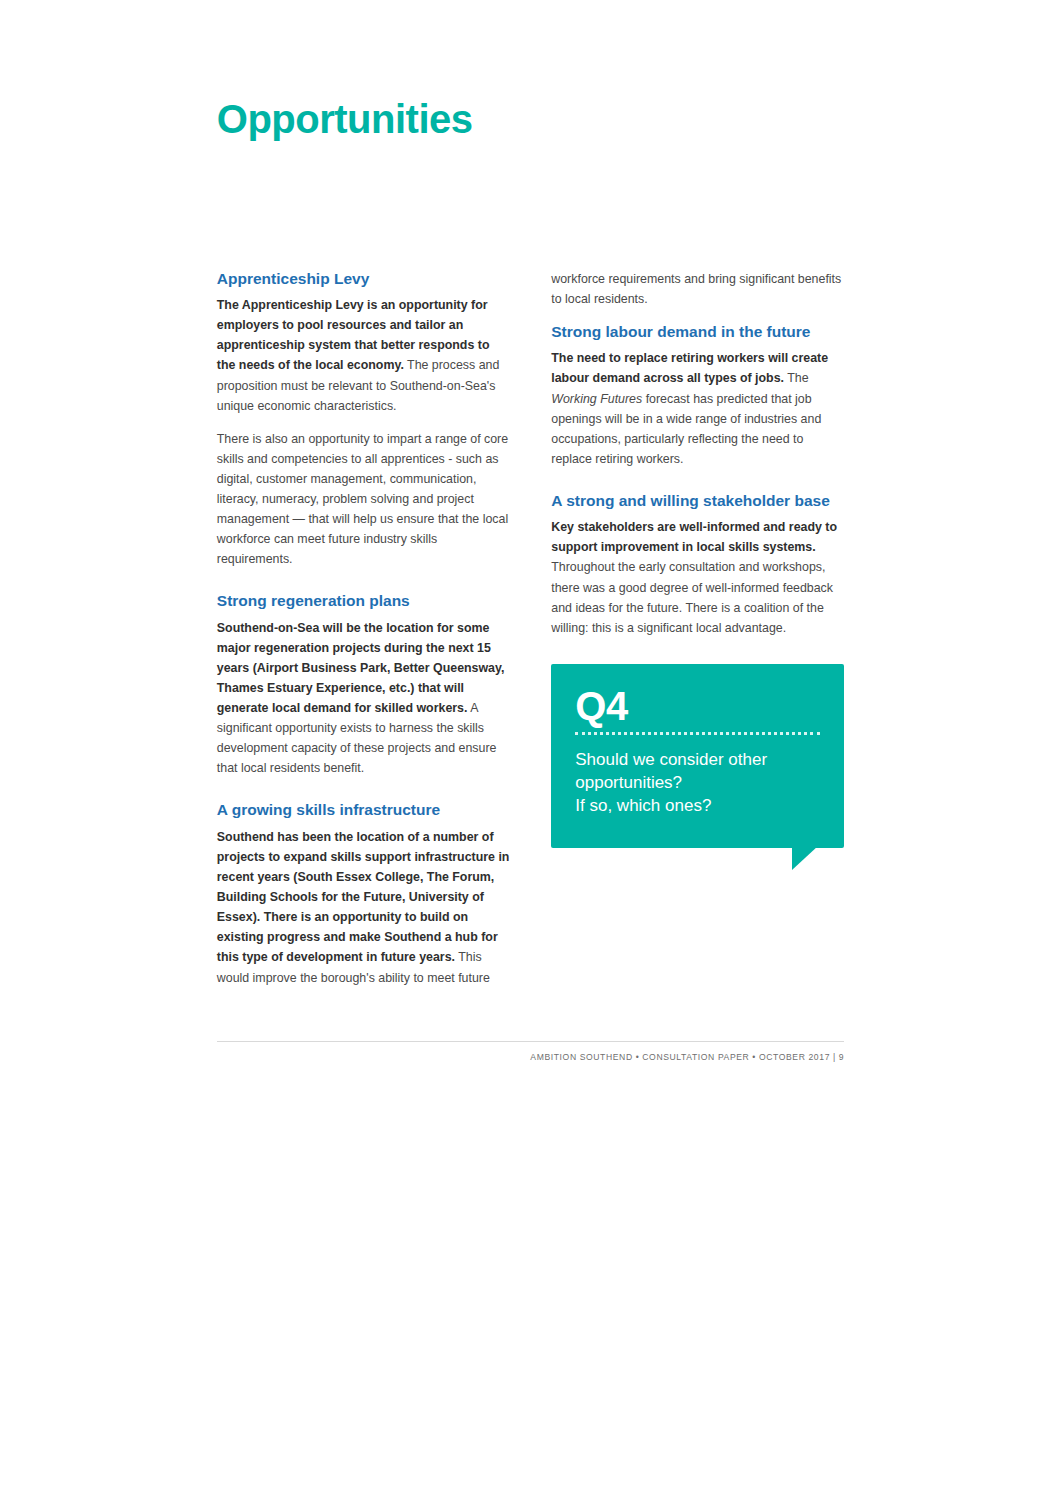Opportunities
Apprenticeship Levy
The Apprenticeship Levy is an opportunity for employers to pool resources and tailor an apprenticeship system that better responds to the needs of the local economy. The process and proposition must be relevant to Southend-on-Sea's unique economic characteristics.
There is also an opportunity to impart a range of core skills and competencies to all apprentices - such as digital, customer management, communication, literacy, numeracy, problem solving and project management — that will help us ensure that the local workforce can meet future industry skills requirements.
Strong regeneration plans
Southend-on-Sea will be the location for some major regeneration projects during the next 15 years (Airport Business Park, Better Queensway, Thames Estuary Experience, etc.) that will generate local demand for skilled workers. A significant opportunity exists to harness the skills development capacity of these projects and ensure that local residents benefit.
A growing skills infrastructure
Southend has been the location of a number of projects to expand skills support infrastructure in recent years (South Essex College, The Forum, Building Schools for the Future, University of Essex). There is an opportunity to build on existing progress and make Southend a hub for this type of development in future years. This would improve the borough's ability to meet future
workforce requirements and bring significant benefits to local residents.
Strong labour demand in the future
The need to replace retiring workers will create labour demand across all types of jobs. The Working Futures forecast has predicted that job openings will be in a wide range of industries and occupations, particularly reflecting the need to replace retiring workers.
A strong and willing stakeholder base
Key stakeholders are well-informed and ready to support improvement in local skills systems. Throughout the early consultation and workshops, there was a good degree of well-informed feedback and ideas for the future. There is a coalition of the willing: this is a significant local advantage.
Q4
Should we consider other opportunities?
If so, which ones?
Ambition Southend • Consultation Paper • October 2017 | 9